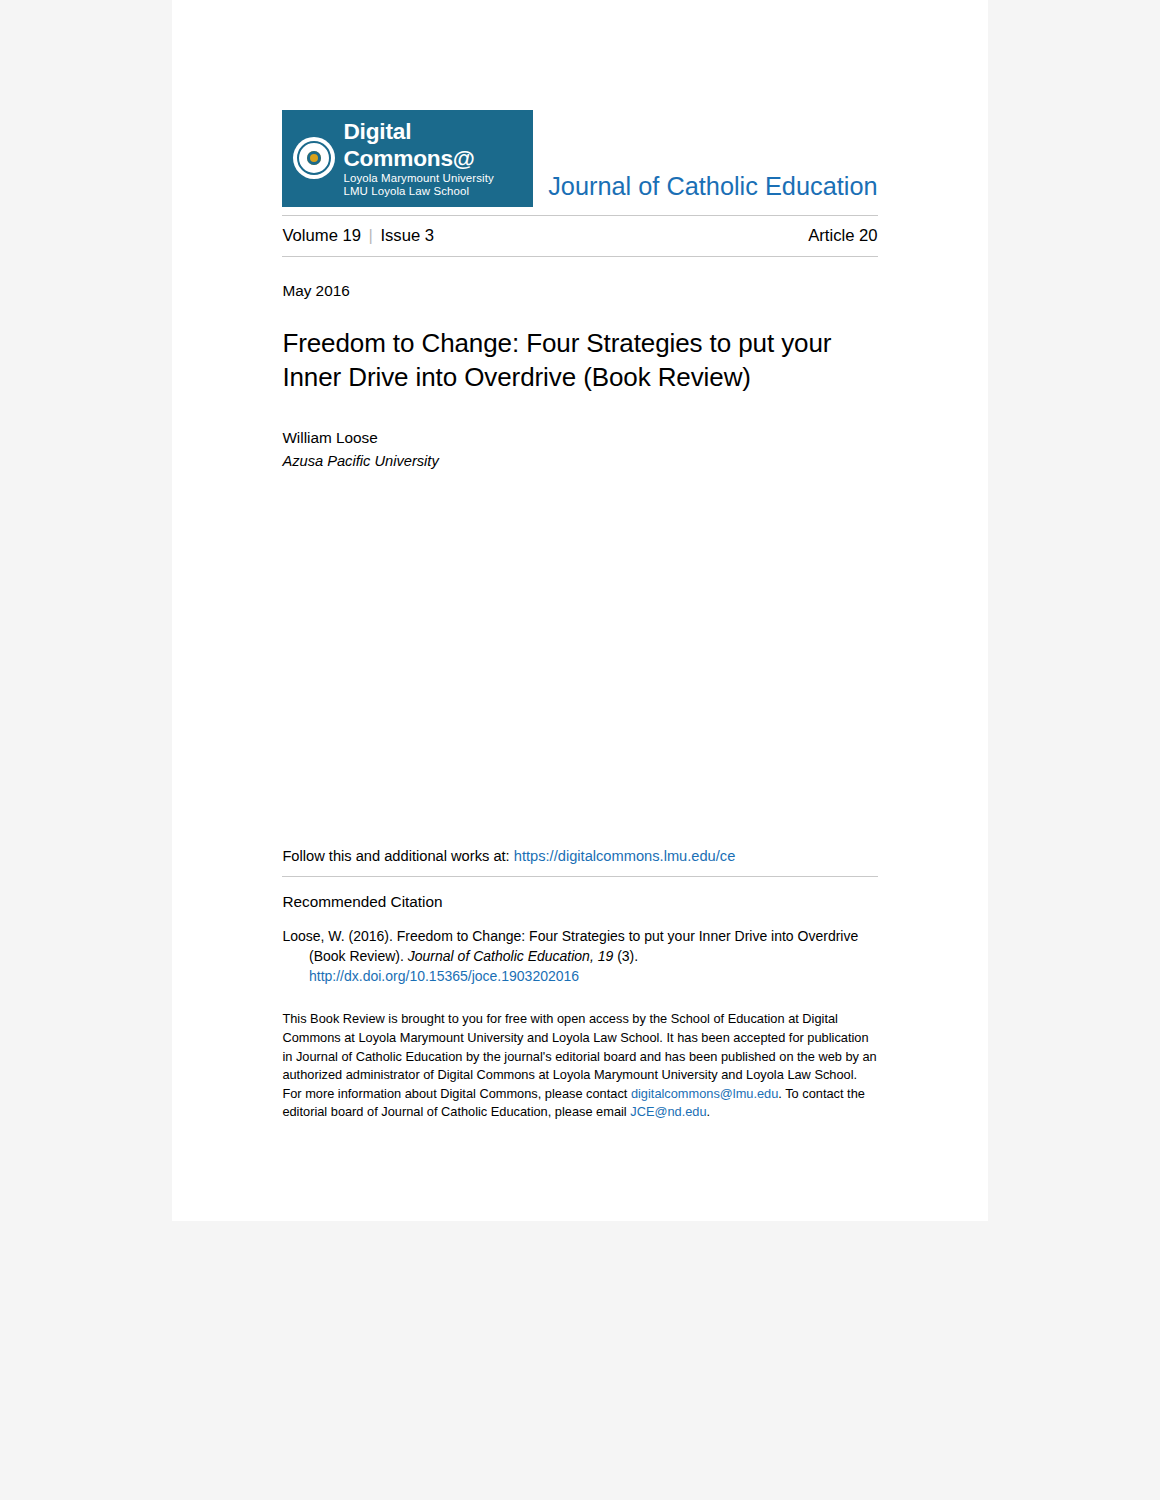Digital Commons@ Loyola Marymount University LMU Loyola Law School
Journal of Catholic Education
Volume 19|Issue 3
Article 20
May 2016
Freedom to Change: Four Strategies to put your Inner Drive into Overdrive (Book Review)
William Loose
Azusa Pacific University
Follow this and additional works at: https://digitalcommons.lmu.edu/ce
Recommended Citation
Loose, W. (2016). Freedom to Change: Four Strategies to put your Inner Drive into Overdrive (Book Review). Journal of Catholic Education, 19 (3). http://dx.doi.org/10.15365/joce.1903202016
This Book Review is brought to you for free with open access by the School of Education at Digital Commons at Loyola Marymount University and Loyola Law School. It has been accepted for publication in Journal of Catholic Education by the journal's editorial board and has been published on the web by an authorized administrator of Digital Commons at Loyola Marymount University and Loyola Law School. For more information about Digital Commons, please contact digitalcommons@lmu.edu. To contact the editorial board of Journal of Catholic Education, please email JCE@nd.edu.